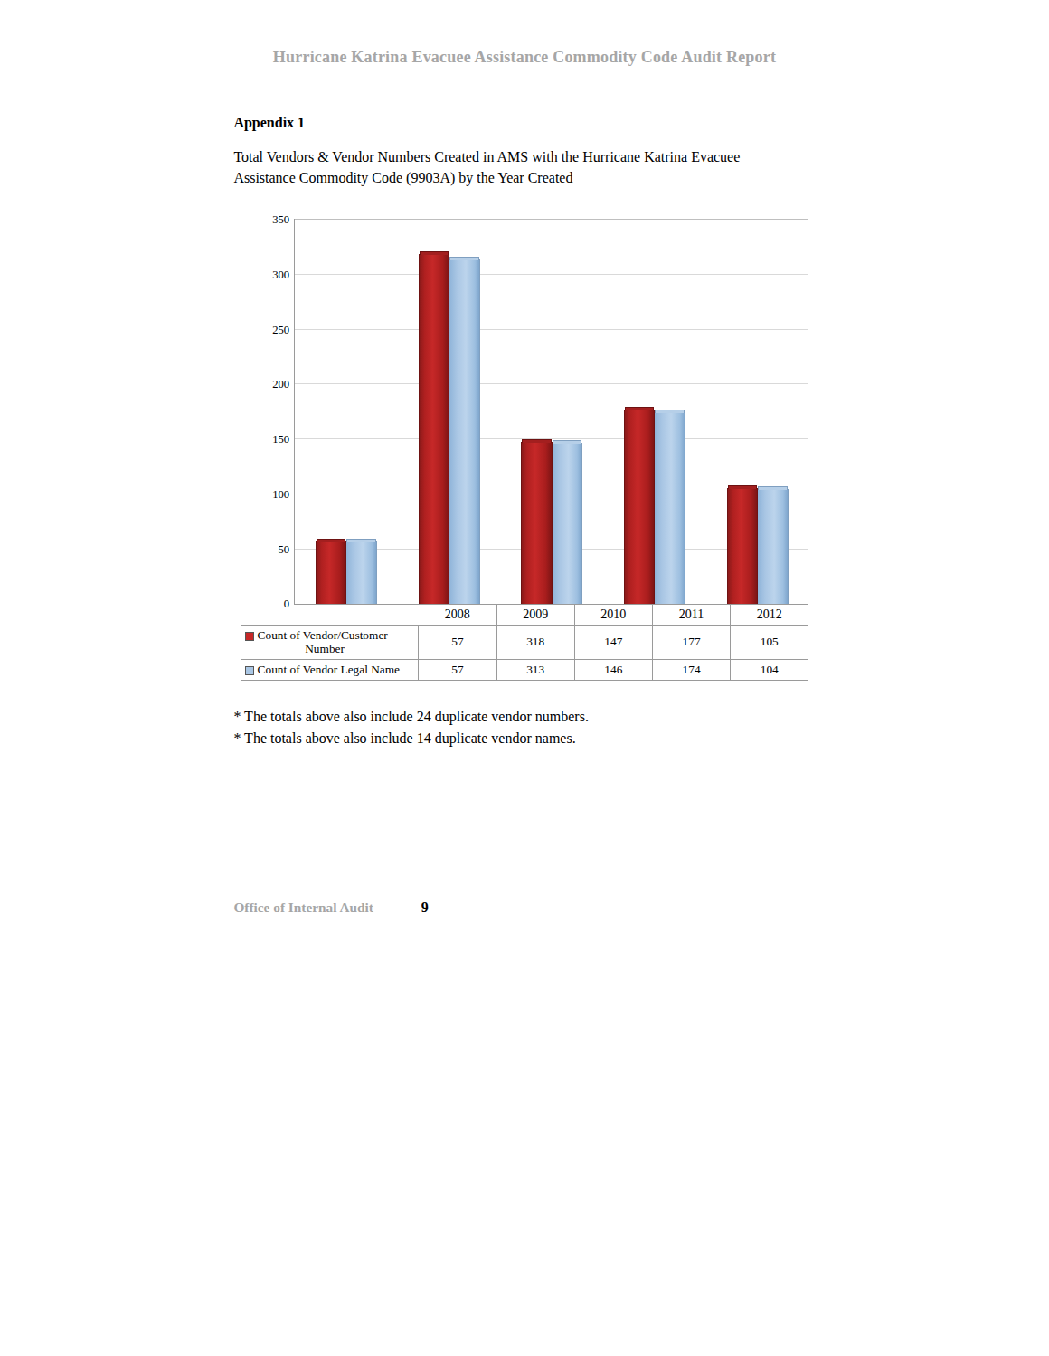Hurricane Katrina Evacuee Assistance Commodity Code Audit Report
Appendix 1
Total Vendors & Vendor Numbers Created in AMS with the Hurricane Katrina Evacuee Assistance Commodity Code (9903A) by the Year Created
350
300
250
200
150
100
50
0
| | 2008 | 2009 | 2010 | 2011 | 2012 |
| Count of Vendor/Customer Number | 57 | 318 | 147 | 177 | 105 |
| Count of Vendor Legal Name | 57 | 313 | 146 | 174 | 104 |
* The totals above also include 24 duplicate vendor numbers.
* The totals above also include 14 duplicate vendor names.
Office of Internal Audit 9